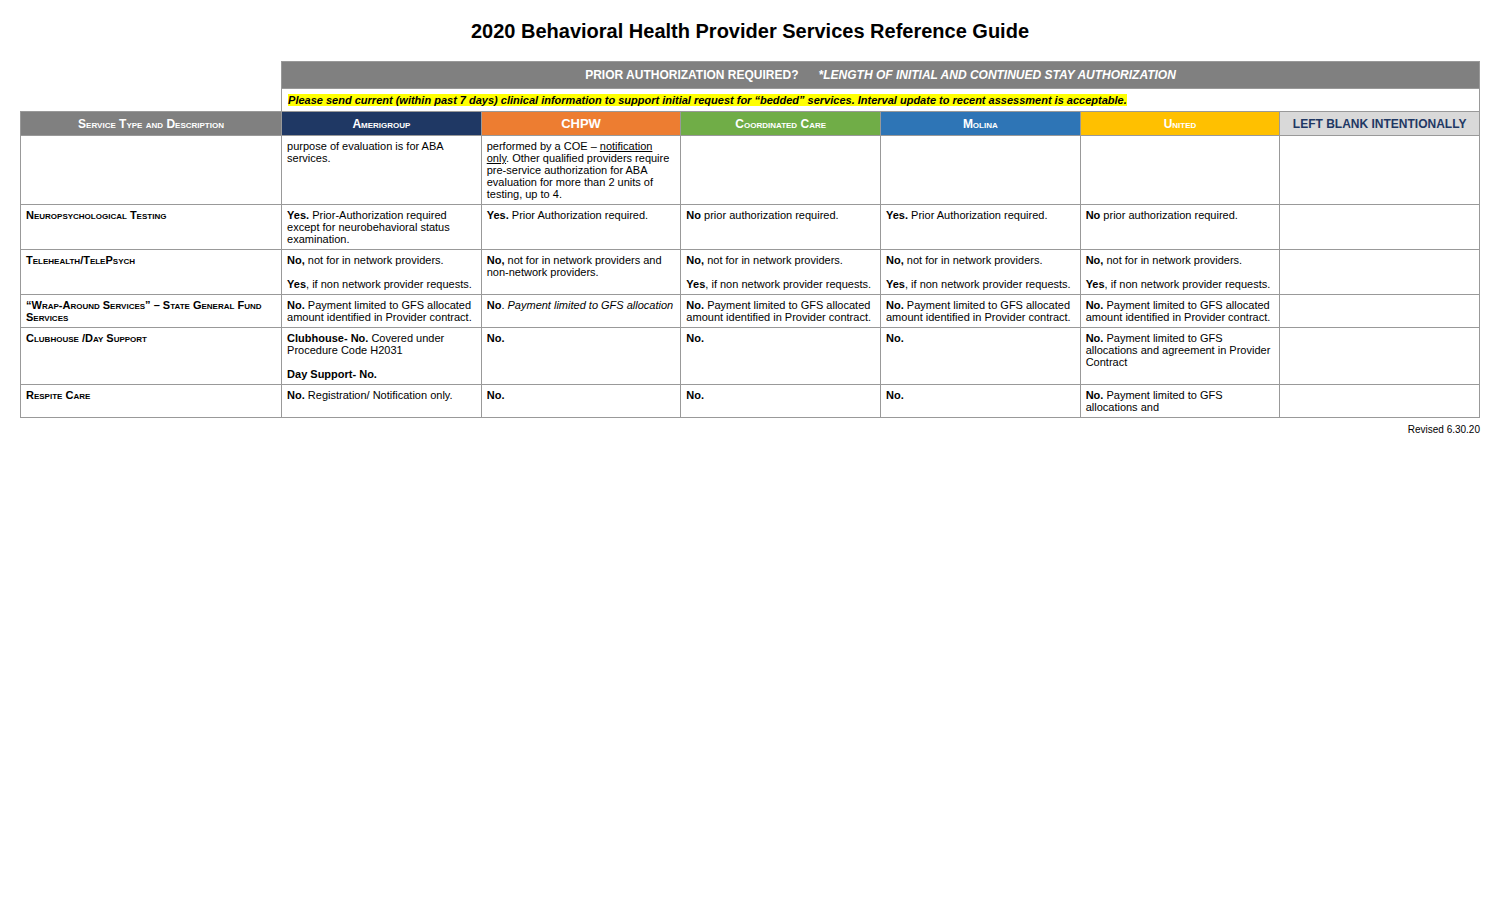2020 Behavioral Health Provider Services Reference Guide
| | P RIOR AUTHORIZATION REQUIRED? *Length of Initial and Continued stay Authorization |
| | Please send current (within past 7 days) clinical information to support initial request for “bedded” services. Interval update to recent assessment is acceptable. |
| Service Type and Description | Amerigroup | CHPW | Coordinated Care | Molina | United | LEFT BLANK INTENTIONALLY |
| | purpose of evaluation is for ABA services. | performed by a COE – notification only . Other qualified providers require pre-service authorization for ABA evaluation for more than 2 units of testing, up to 4. | | | | |
| Neuropsychological Testing | Yes. Prior-Authorization required except for neurobehavioral status examination. | Yes. Prior Authorization required. | No prior authorization required. | Yes. Prior Authorization required. | No prior authorization required. | |
| Telehealth/TelePsych | No, not for in network providers. Yes , if non network provider requests. | No, not for in network providers and non-network providers. | No, not for in network providers. Yes , if non network provider requests. | No, not for in network providers. Yes , if non network provider requests. | No, not for in network providers. Yes , if non network provider requests. | |
| “Wrap-Around Services” – State General Fund Services | No. Payment limited to GFS allocated amount identified in Provider contract. | No . Payment limited to GFS allocation | No. Payment limited to GFS allocated amount identified in Provider contract. | No. Payment limited to GFS allocated amount identified in Provider contract. | No. Payment limited to GFS allocated amount identified in Provider contract. | |
| Clubhouse /Day Support | Clubhouse- No. Covered under Procedure Code H2031 Day Support- No. | No. | No. | No. | No. Payment limited to GFS allocations and agreement in Provider Contract | |
| Respite Care | No. Registration/ Notification only. | No. | No. | No. | No. Payment limited to GFS allocations and | |
Revised 6.30.20